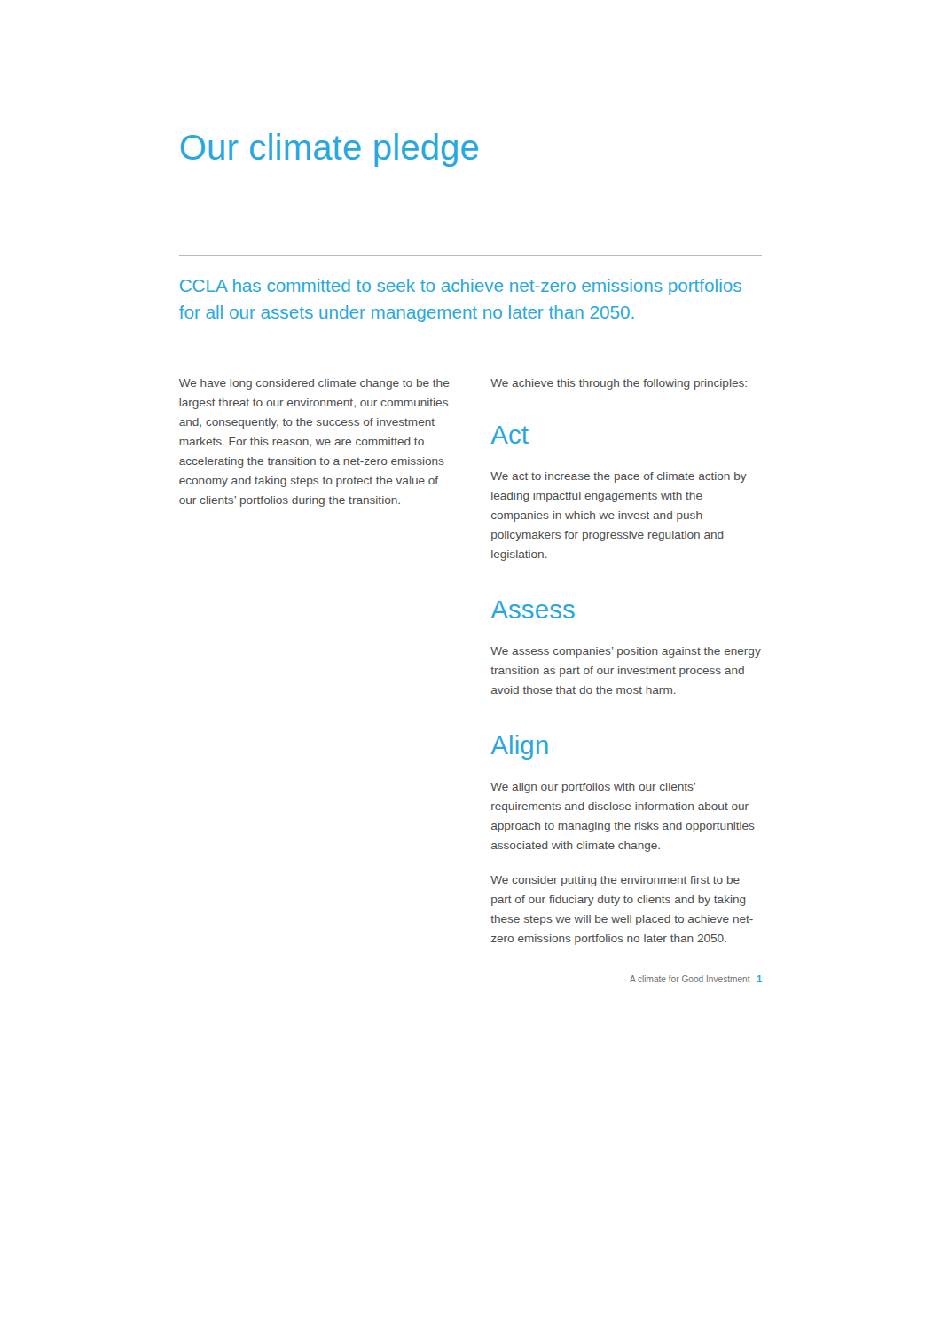Our climate pledge
CCLA has committed to seek to achieve net-zero emissions portfolios for all our assets under management no later than 2050.
We have long considered climate change to be the largest threat to our environment, our communities and, consequently, to the success of investment markets. For this reason, we are committed to accelerating the transition to a net-zero emissions economy and taking steps to protect the value of our clients’ portfolios during the transition.
We achieve this through the following principles:
Act
We act to increase the pace of climate action by leading impactful engagements with the companies in which we invest and push policymakers for progressive regulation and legislation.
Assess
We assess companies’ position against the energy transition as part of our investment process and avoid those that do the most harm.
Align
We align our portfolios with our clients’ requirements and disclose information about our approach to managing the risks and opportunities associated with climate change.
We consider putting the environment first to be part of our fiduciary duty to clients and by taking these steps we will be well placed to achieve net-zero emissions portfolios no later than 2050.
A climate for Good Investment1